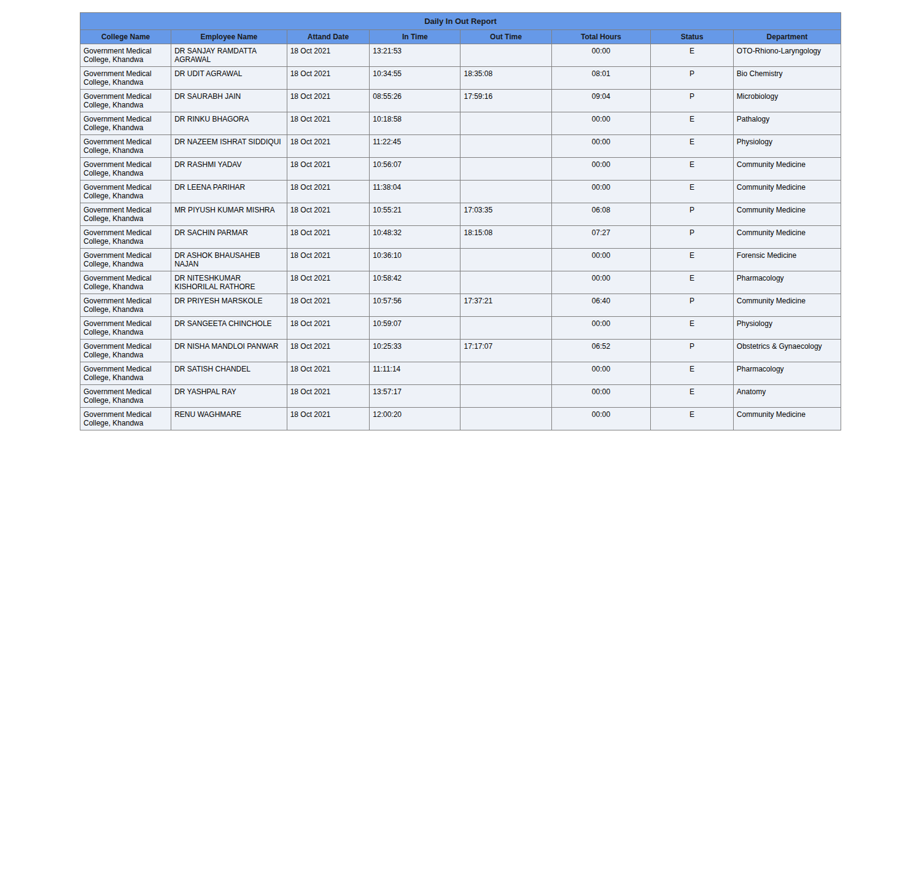Daily In Out Report
| College Name | Employee Name | Attand Date | In Time | Out Time | Total Hours | Status | Department |
| --- | --- | --- | --- | --- | --- | --- | --- |
| Government Medical College, Khandwa | DR SANJAY RAMDATTA AGRAWAL | 18 Oct 2021 | 13:21:53 | | 00:00 | E | OTO-Rhiono-Laryngology |
| Government Medical College, Khandwa | DR UDIT AGRAWAL | 18 Oct 2021 | 10:34:55 | 18:35:08 | 08:01 | P | Bio Chemistry |
| Government Medical College, Khandwa | DR SAURABH JAIN | 18 Oct 2021 | 08:55:26 | 17:59:16 | 09:04 | P | Microbiology |
| Government Medical College, Khandwa | DR RINKU BHAGORA | 18 Oct 2021 | 10:18:58 | | 00:00 | E | Pathalogy |
| Government Medical College, Khandwa | DR NAZEEM ISHRAT SIDDIQUI | 18 Oct 2021 | 11:22:45 | | 00:00 | E | Physiology |
| Government Medical College, Khandwa | DR RASHMI YADAV | 18 Oct 2021 | 10:56:07 | | 00:00 | E | Community Medicine |
| Government Medical College, Khandwa | DR LEENA PARIHAR | 18 Oct 2021 | 11:38:04 | | 00:00 | E | Community Medicine |
| Government Medical College, Khandwa | MR PIYUSH KUMAR MISHRA | 18 Oct 2021 | 10:55:21 | 17:03:35 | 06:08 | P | Community Medicine |
| Government Medical College, Khandwa | DR SACHIN PARMAR | 18 Oct 2021 | 10:48:32 | 18:15:08 | 07:27 | P | Community Medicine |
| Government Medical College, Khandwa | DR ASHOK BHAUSAHEB NAJAN | 18 Oct 2021 | 10:36:10 | | 00:00 | E | Forensic Medicine |
| Government Medical College, Khandwa | DR NITESHKUMAR KISHORILAL RATHORE | 18 Oct 2021 | 10:58:42 | | 00:00 | E | Pharmacology |
| Government Medical College, Khandwa | DR PRIYESH MARSKOLE | 18 Oct 2021 | 10:57:56 | 17:37:21 | 06:40 | P | Community Medicine |
| Government Medical College, Khandwa | DR SANGEETA CHINCHOLE | 18 Oct 2021 | 10:59:07 | | 00:00 | E | Physiology |
| Government Medical College, Khandwa | DR NISHA MANDLOI PANWAR | 18 Oct 2021 | 10:25:33 | 17:17:07 | 06:52 | P | Obstetrics & Gynaecology |
| Government Medical College, Khandwa | DR SATISH CHANDEL | 18 Oct 2021 | 11:11:14 | | 00:00 | E | Pharmacology |
| Government Medical College, Khandwa | DR YASHPAL RAY | 18 Oct 2021 | 13:57:17 | | 00:00 | E | Anatomy |
| Government Medical College, Khandwa | RENU WAGHMARE | 18 Oct 2021 | 12:00:20 | | 00:00 | E | Community Medicine |